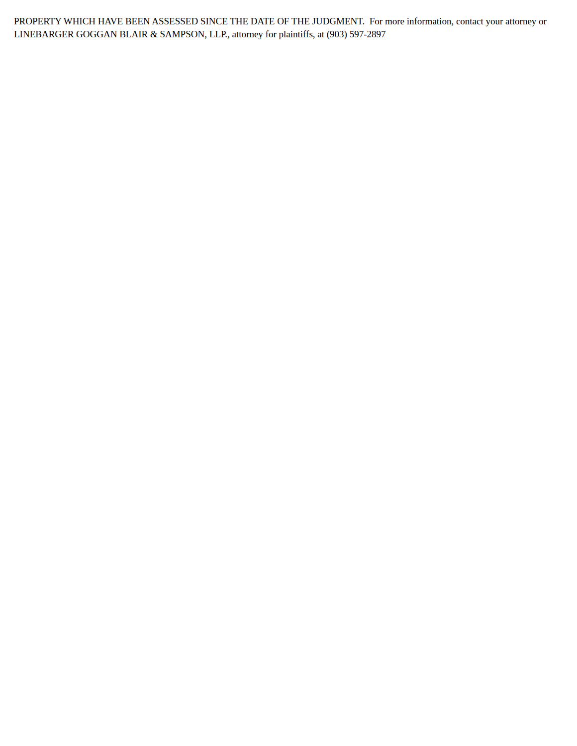PROPERTY WHICH HAVE BEEN ASSESSED SINCE THE DATE OF THE JUDGMENT. For more information, contact your attorney or LINEBARGER GOGGAN BLAIR & SAMPSON, LLP., attorney for plaintiffs, at (903) 597-2897